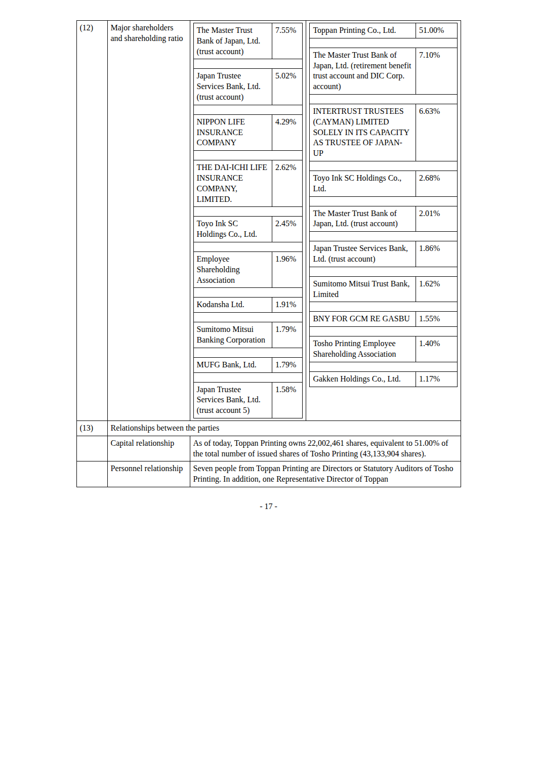| (12) | Major shareholders and shareholding ratio | / The Master Trust Bank of Japan, Ltd. (trust account) / 7.55% / / Japan Trustee Services Bank, Ltd. (trust account) / 5.02% / / NIPPON LIFE INSURANCE COMPANY / 4.29% / / THE DAI-ICHI LIFE INSURANCE COMPANY, LIMITED. / 2.62% / / Toyo Ink SC Holdings Co., Ltd. / 2.45% / / Employee Shareholding Association / 1.96% / / Kodansha Ltd. / 1.91% / / Sumitomo Mitsui Banking Corporation / 1.79% / / MUFG Bank, Ltd. / 1.79% / / Japan Trustee Services Bank, Ltd. (trust account 5) / 1.58% / | / Toppan Printing Co., Ltd. / 51.00% / / The Master Trust Bank of Japan, Ltd. (retirement benefit trust account and DIC Corp. account) / 7.10% / / INTERTRUST TRUSTEES (CAYMAN) LIMITED SOLELY IN ITS CAPACITY AS TRUSTEE OF JAPAN-UP / 6.63% / / Toyo Ink SC Holdings Co., Ltd. / 2.68% / / The Master Trust Bank of Japan, Ltd. (trust account) / 2.01% / / Japan Trustee Services Bank, Ltd. (trust account) / 1.86% / / Sumitomo Mitsui Trust Bank, Limited / 1.62% / / BNY FOR GCM RE GASBU / 1.55% / / Tosho Printing Employee Shareholding Association / 1.40% / / Gakken Holdings Co., Ltd. / 1.17% / |
| (13) | Relationships between the parties |
| | Capital relationship | As of today, Toppan Printing owns 22,002,461 shares, equivalent to 51.00% of the total number of issued shares of Tosho Printing (43,133,904 shares). |
| | Personnel relationship | Seven people from Toppan Printing are Directors or Statutory Auditors of Tosho Printing. In addition, one Representative Director of Toppan |
- 17 -